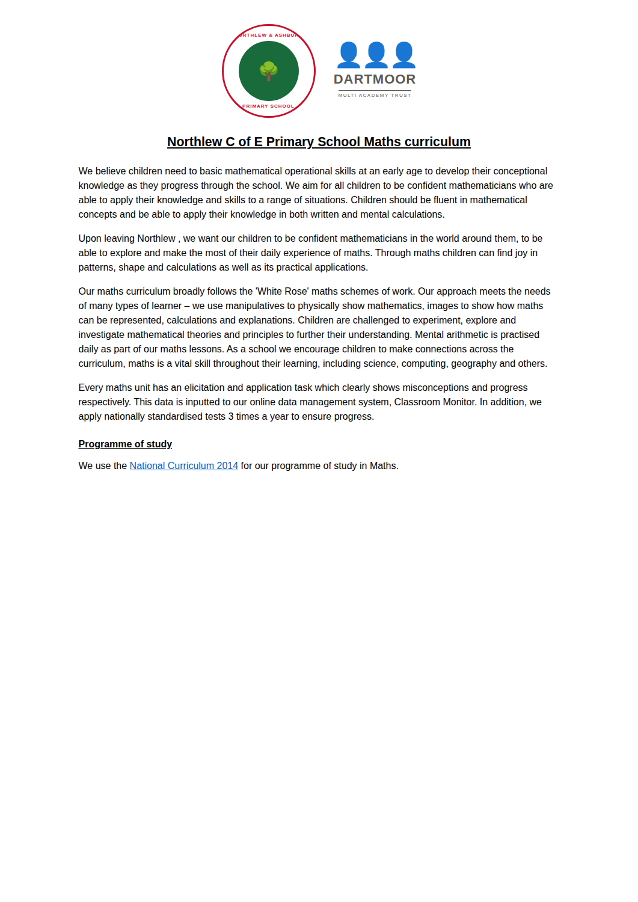NORTHLEW & ASHBURY
🌳
PRIMARY SCHOOL
👤👤👤
DARTMOOR
MULTI ACADEMY TRUST
Northlew C of E Primary School Maths curriculum
We believe children need to basic mathematical operational skills at an early age to develop their conceptional knowledge as they progress through the school. We aim for all children to be confident mathematicians who are able to apply their knowledge and skills to a range of situations. Children should be fluent in mathematical concepts and be able to apply their knowledge in both written and mental calculations.
Upon leaving Northlew , we want our children to be confident mathematicians in the world around them, to be able to explore and make the most of their daily experience of maths. Through maths children can find joy in patterns, shape and calculations as well as its practical applications.
Our maths curriculum broadly follows the 'White Rose' maths schemes of work. Our approach meets the needs of many types of learner – we use manipulatives to physically show mathematics, images to show how maths can be represented, calculations and explanations. Children are challenged to experiment, explore and investigate mathematical theories and principles to further their understanding. Mental arithmetic is practised daily as part of our maths lessons. As a school we encourage children to make connections across the curriculum, maths is a vital skill throughout their learning, including science, computing, geography and others.
Every maths unit has an elicitation and application task which clearly shows misconceptions and progress respectively. This data is inputted to our online data management system, Classroom Monitor. In addition, we apply nationally standardised tests 3 times a year to ensure progress.
Programme of study
We use the National Curriculum 2014 for our programme of study in Maths.